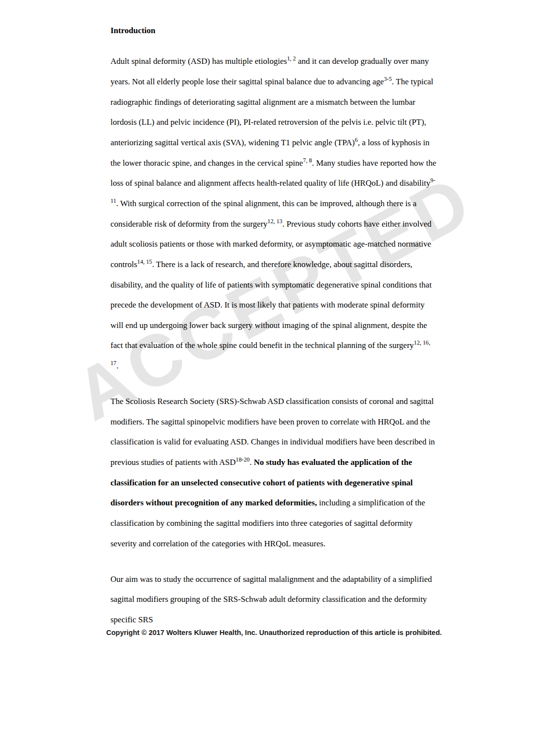ACCEPTED
Introduction
Adult spinal deformity (ASD) has multiple etiologies1, 2 and it can develop gradually over many years. Not all elderly people lose their sagittal spinal balance due to advancing age3-5. The typical radiographic findings of deteriorating sagittal alignment are a mismatch between the lumbar lordosis (LL) and pelvic incidence (PI), PI-related retroversion of the pelvis i.e. pelvic tilt (PT), anteriorizing sagittal vertical axis (SVA), widening T1 pelvic angle (TPA)6, a loss of kyphosis in the lower thoracic spine, and changes in the cervical spine7, 8. Many studies have reported how the loss of spinal balance and alignment affects health-related quality of life (HRQoL) and disability9-11. With surgical correction of the spinal alignment, this can be improved, although there is a considerable risk of deformity from the surgery12, 13. Previous study cohorts have either involved adult scoliosis patients or those with marked deformity, or asymptomatic age-matched normative controls14, 15. There is a lack of research, and therefore knowledge, about sagittal disorders, disability, and the quality of life of patients with symptomatic degenerative spinal conditions that precede the development of ASD. It is most likely that patients with moderate spinal deformity will end up undergoing lower back surgery without imaging of the spinal alignment, despite the fact that evaluation of the whole spine could benefit in the technical planning of the surgery12, 16, 17.
The Scoliosis Research Society (SRS)-Schwab ASD classification consists of coronal and sagittal modifiers. The sagittal spinopelvic modifiers have been proven to correlate with HRQoL and the classification is valid for evaluating ASD. Changes in individual modifiers have been described in previous studies of patients with ASD18-20. No study has evaluated the application of the classification for an unselected consecutive cohort of patients with degenerative spinal disorders without precognition of any marked deformities, including a simplification of the classification by combining the sagittal modifiers into three categories of sagittal deformity severity and correlation of the categories with HRQoL measures.
Our aim was to study the occurrence of sagittal malalignment and the adaptability of a simplified sagittal modifiers grouping of the SRS-Schwab adult deformity classification and the deformity specific SRS
Copyright © 2017 Wolters Kluwer Health, Inc. Unauthorized reproduction of this article is prohibited.